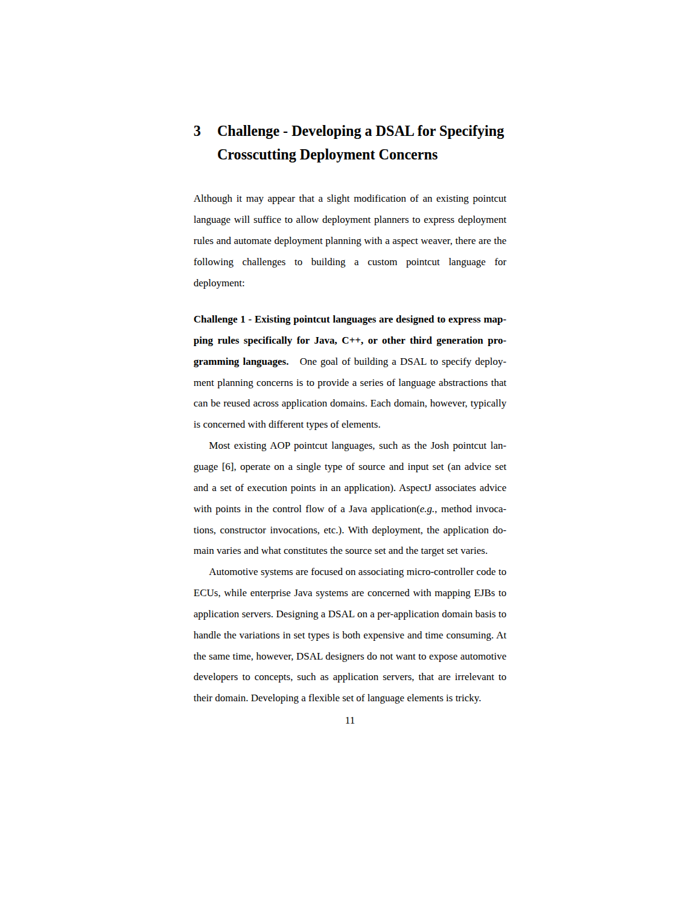3 Challenge - Developing a DSAL for SpecifyingCrosscutting Deployment Concerns
Although it may appear that a slight modification of an existing pointcut language will suffice to allow deployment planners to express deployment rules and automate deployment planning with a aspect weaver, there are the following challenges to building a custom pointcut language for deployment:
Challenge 1 - Existing pointcut languages are designed to express mapping rules specifically for Java, C++, or other third generation programming languages. One goal of building a DSAL to specify deployment planning concerns is to provide a series of language abstractions that can be reused across application domains. Each domain, however, typically is concerned with different types of elements.
Most existing AOP pointcut languages, such as the Josh pointcut language [6], operate on a single type of source and input set (an advice set and a set of execution points in an application). AspectJ associates advice with points in the control flow of a Java application(e.g., method invocations, constructor invocations, etc.). With deployment, the application domain varies and what constitutes the source set and the target set varies.
Automotive systems are focused on associating micro-controller code to ECUs, while enterprise Java systems are concerned with mapping EJBs to application servers. Designing a DSAL on a per-application domain basis to handle the variations in set types is both expensive and time consuming. At the same time, however, DSAL designers do not want to expose automotive developers to concepts, such as application servers, that are irrelevant to their domain. Developing a flexible set of language elements is tricky.
11